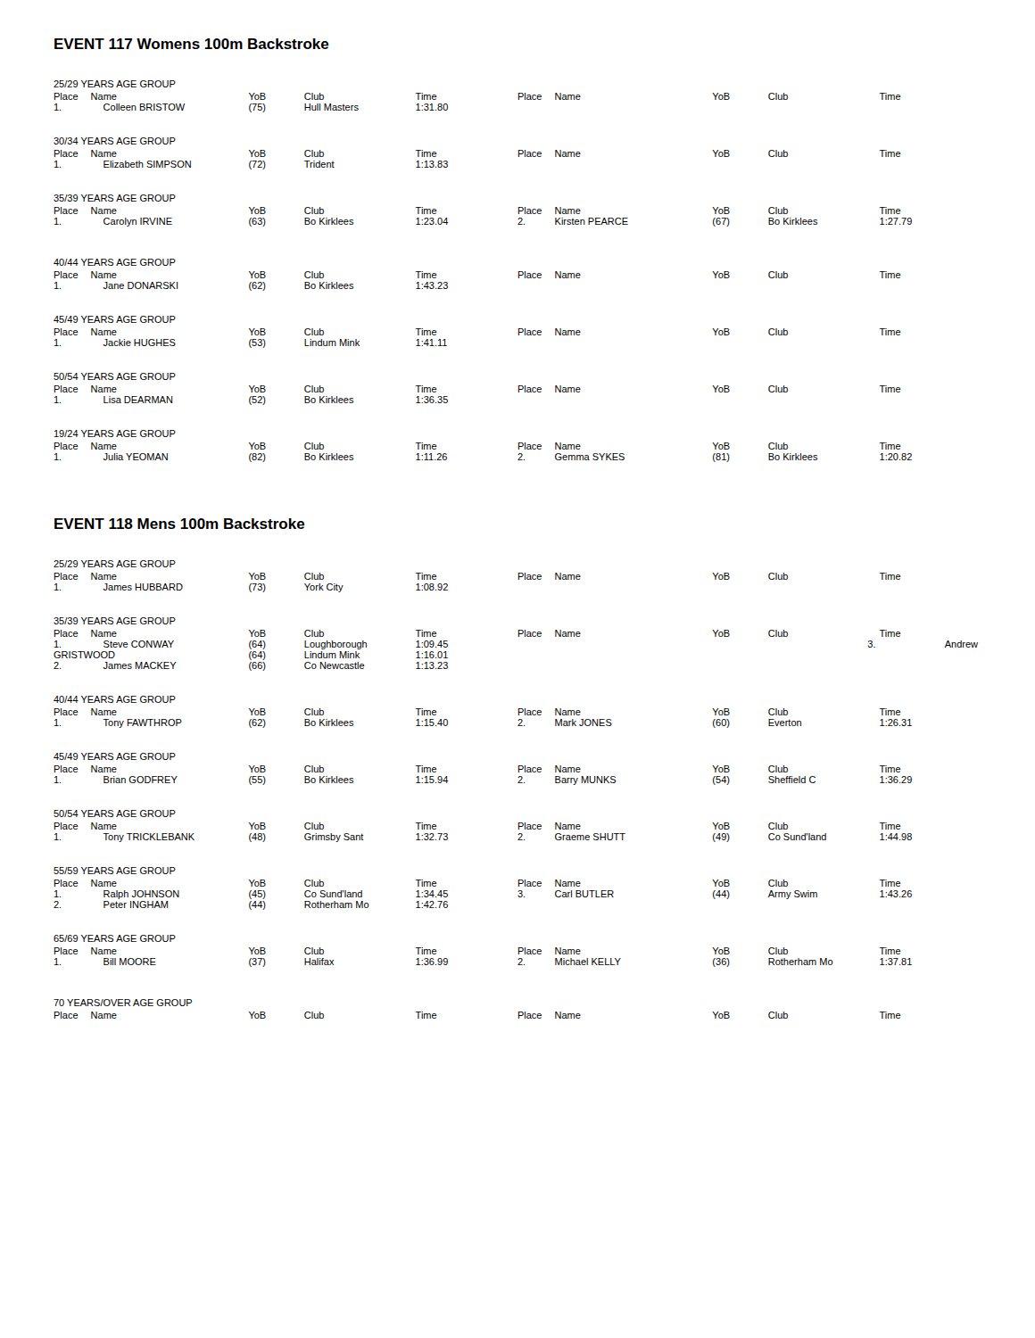EVENT 117 Womens 100m Backstroke
25/29 YEARS AGE GROUP
| Place | Name | YoB | Club | Time | Place | Name | YoB | Club | Time |
| --- | --- | --- | --- | --- | --- | --- | --- | --- | --- |
| 1. | Colleen BRISTOW | (75) | Hull Masters | 1:31.80 | | | | | |
30/34 YEARS AGE GROUP
| Place | Name | YoB | Club | Time | Place | Name | YoB | Club | Time |
| --- | --- | --- | --- | --- | --- | --- | --- | --- | --- |
| 1. | Elizabeth SIMPSON | (72) | Trident | 1:13.83 | | | | | |
35/39 YEARS AGE GROUP
| Place | Name | YoB | Club | Time | Place | Name | YoB | Club | Time |
| --- | --- | --- | --- | --- | --- | --- | --- | --- | --- |
| 1. | Carolyn IRVINE | (63) | Bo Kirklees | 1:23.04 | 2. | Kirsten PEARCE | (67) | Bo Kirklees | 1:27.79 |
40/44 YEARS AGE GROUP
| Place | Name | YoB | Club | Time | Place | Name | YoB | Club | Time |
| --- | --- | --- | --- | --- | --- | --- | --- | --- | --- |
| 1. | Jane DONARSKI | (62) | Bo Kirklees | 1:43.23 | | | | | |
45/49 YEARS AGE GROUP
| Place | Name | YoB | Club | Time | Place | Name | YoB | Club | Time |
| --- | --- | --- | --- | --- | --- | --- | --- | --- | --- |
| 1. | Jackie HUGHES | (53) | Lindum Mink | 1:41.11 | | | | | |
50/54 YEARS AGE GROUP
| Place | Name | YoB | Club | Time | Place | Name | YoB | Club | Time |
| --- | --- | --- | --- | --- | --- | --- | --- | --- | --- |
| 1. | Lisa DEARMAN | (52) | Bo Kirklees | 1:36.35 | | | | | |
19/24 YEARS AGE GROUP
| Place | Name | YoB | Club | Time | Place | Name | YoB | Club | Time |
| --- | --- | --- | --- | --- | --- | --- | --- | --- | --- |
| 1. | Julia YEOMAN | (82) | Bo Kirklees | 1:11.26 | 2. | Gemma SYKES | (81) | Bo Kirklees | 1:20.82 |
EVENT 118 Mens 100m Backstroke
25/29 YEARS AGE GROUP
| Place | Name | YoB | Club | Time | Place | Name | YoB | Club | Time |
| --- | --- | --- | --- | --- | --- | --- | --- | --- | --- |
| 1. | James HUBBARD | (73) | York City | 1:08.92 | | | | | |
35/39 YEARS AGE GROUP
| Place | Name | YoB | Club | Time | Place | Name | YoB | Club | Time |
| --- | --- | --- | --- | --- | --- | --- | --- | --- | --- |
| 1. | Steve CONWAY | (64) | Loughborough | 1:09.45 | | | | 3. | Andrew |
| GRISTWOOD | (64) | Lindum Mink | 1:16.01 | | | | | |
| 2. | James MACKEY | (66) | Co Newcastle | 1:13.23 | | | | | |
40/44 YEARS AGE GROUP
| Place | Name | YoB | Club | Time | Place | Name | YoB | Club | Time |
| --- | --- | --- | --- | --- | --- | --- | --- | --- | --- |
| 1. | Tony FAWTHROP | (62) | Bo Kirklees | 1:15.40 | 2. | Mark JONES | (60) | Everton | 1:26.31 |
45/49 YEARS AGE GROUP
| Place | Name | YoB | Club | Time | Place | Name | YoB | Club | Time |
| --- | --- | --- | --- | --- | --- | --- | --- | --- | --- |
| 1. | Brian GODFREY | (55) | Bo Kirklees | 1:15.94 | 2. | Barry MUNKS | (54) | Sheffield C | 1:36.29 |
50/54 YEARS AGE GROUP
| Place | Name | YoB | Club | Time | Place | Name | YoB | Club | Time |
| --- | --- | --- | --- | --- | --- | --- | --- | --- | --- |
| 1. | Tony TRICKLEBANK | (48) | Grimsby Sant | 1:32.73 | 2. | Graeme SHUTT | (49) | Co Sund'land | 1:44.98 |
55/59 YEARS AGE GROUP
| Place | Name | YoB | Club | Time | Place | Name | YoB | Club | Time |
| --- | --- | --- | --- | --- | --- | --- | --- | --- | --- |
| 1. | Ralph JOHNSON | (45) | Co Sund'land | 1:34.45 | 3. | Carl BUTLER | (44) | Army Swim | 1:43.26 |
| 2. | Peter INGHAM | (44) | Rotherham Mo | 1:42.76 | | | | | |
65/69 YEARS AGE GROUP
| Place | Name | YoB | Club | Time | Place | Name | YoB | Club | Time |
| --- | --- | --- | --- | --- | --- | --- | --- | --- | --- |
| 1. | Bill MOORE | (37) | Halifax | 1:36.99 | 2. | Michael KELLY | (36) | Rotherham Mo | 1:37.81 |
70 YEARS/OVER AGE GROUP
| Place | Name | YoB | Club | Time | Place | Name | YoB | Club | Time |
| --- | --- | --- | --- | --- | --- | --- | --- | --- | --- |